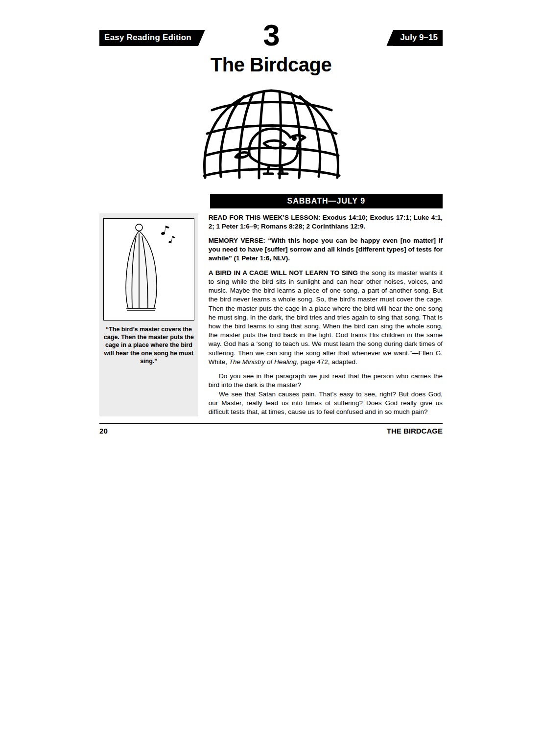Easy Reading Edition 3 July 9–15
The Birdcage
SABBATH—JULY 9
“The bird’s master covers the cage. Then the master puts the cage in a place where the bird will hear the one song he must sing.”
READ FOR THIS WEEK’S LESSON: Exodus 14:10; Exodus 17:1; Luke 4:1, 2; 1 Peter 1:6–9; Romans 8:28; 2 Corinthians 12:9.
MEMORY VERSE: “With this hope you can be happy even [no matter] if you need to have [suffer] sorrow and all kinds [different types] of tests for awhile” (1 Peter 1:6, NLV).
A BIRD IN A CAGE WILL NOT LEARN TO SING the song its master wants it to sing while the bird sits in sunlight and can hear other noises, voices, and music. Maybe the bird learns a piece of one song, a part of another song. But the bird never learns a whole song. So, the bird’s master must cover the cage. Then the master puts the cage in a place where the bird will hear the one song he must sing. In the dark, the bird tries and tries again to sing that song. That is how the bird learns to sing that song. When the bird can sing the whole song, the master puts the bird back in the light. God trains His children in the same way. God has a ‘song’ to teach us. We must learn the song during dark times of suffering. Then we can sing the song after that whenever we want.”—Ellen G. White, The Ministry of Healing, page 472, adapted.
Do you see in the paragraph we just read that the person who carries the bird into the dark is the master?
We see that Satan causes pain. That’s easy to see, right? But does God, our Master, really lead us into times of suffering? Does God really give us difficult tests that, at times, cause us to feel confused and in so much pain?
20 THE BIRDCAGE